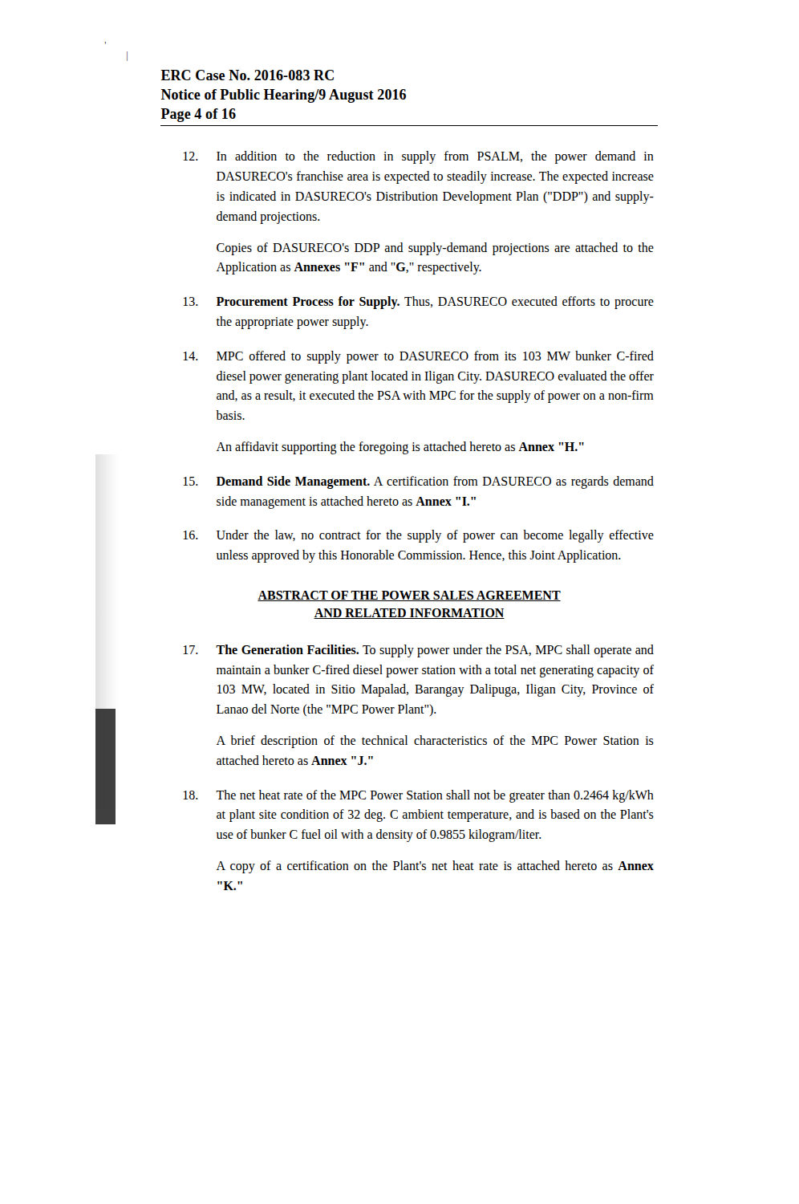'
|
ERC Case No. 2016-083 RC Notice of Public Hearing/9 August 2016 Page 4 of 16
12.
In addition to the reduction in supply from PSALM, the power demand in DASURECO's franchise area is expected to steadily increase. The expected increase is indicated in DASURECO's Distribution Development Plan ("DDP") and supply-demand projections.
Copies of DASURECO's DDP and supply-demand projections are attached to the Application as Annexes "F" and "G," respectively.
13.
Procurement Process for Supply. Thus, DASURECO executed efforts to procure the appropriate power supply.
14.
MPC offered to supply power to DASURECO from its 103 MW bunker C-fired diesel power generating plant located in Iligan City. DASURECO evaluated the offer and, as a result, it executed the PSA with MPC for the supply of power on a non-firm basis.
An affidavit supporting the foregoing is attached hereto as Annex "H."
15.
Demand Side Management. A certification from DASURECO as regards demand side management is attached hereto as Annex "I."
16.
Under the law, no contract for the supply of power can become legally effective unless approved by this Honorable Commission. Hence, this Joint Application.
ABSTRACT OF THE POWER SALES AGREEMENT AND RELATED INFORMATION
17.
The Generation Facilities. To supply power under the PSA, MPC shall operate and maintain a bunker C-fired diesel power station with a total net generating capacity of 103 MW, located in Sitio Mapalad, Barangay Dalipuga, Iligan City, Province of Lanao del Norte (the "MPC Power Plant").
A brief description of the technical characteristics of the MPC Power Station is attached hereto as Annex "J."
18.
The net heat rate of the MPC Power Station shall not be greater than 0.2464 kg/kWh at plant site condition of 32 deg. C ambient temperature, and is based on the Plant's use of bunker C fuel oil with a density of 0.9855 kilogram/liter.
A copy of a certification on the Plant's net heat rate is attached hereto as Annex "K."